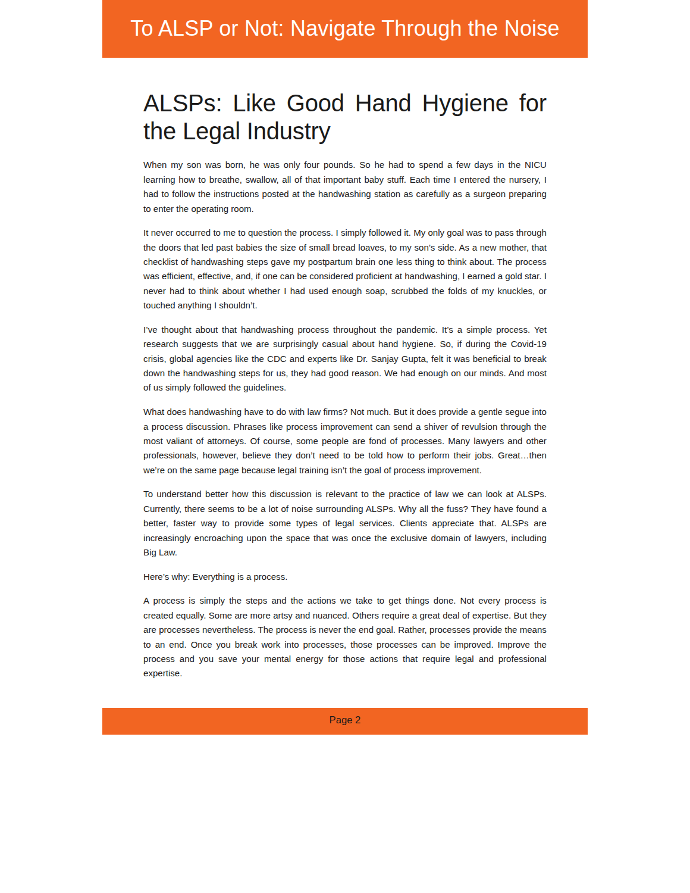To ALSP or Not: Navigate Through the Noise
ALSPs: Like Good Hand Hygiene for the Legal Industry
When my son was born, he was only four pounds. So he had to spend a few days in the NICU learning how to breathe, swallow, all of that important baby stuff. Each time I entered the nursery, I had to follow the instructions posted at the handwashing station as carefully as a surgeon preparing to enter the operating room.
It never occurred to me to question the process. I simply followed it. My only goal was to pass through the doors that led past babies the size of small bread loaves, to my son’s side. As a new mother, that checklist of handwashing steps gave my postpartum brain one less thing to think about. The process was efficient, effective, and, if one can be considered proficient at handwashing, I earned a gold star. I never had to think about whether I had used enough soap, scrubbed the folds of my knuckles, or touched anything I shouldn’t.
I’ve thought about that handwashing process throughout the pandemic. It’s a simple process. Yet research suggests that we are surprisingly casual about hand hygiene. So, if during the Covid-19 crisis, global agencies like the CDC and experts like Dr. Sanjay Gupta, felt it was beneficial to break down the handwashing steps for us, they had good reason. We had enough on our minds. And most of us simply followed the guidelines.
What does handwashing have to do with law firms? Not much. But it does provide a gentle segue into a process discussion. Phrases like process improvement can send a shiver of revulsion through the most valiant of attorneys. Of course, some people are fond of processes. Many lawyers and other professionals, however, believe they don’t need to be told how to perform their jobs. Great…then we’re on the same page because legal training isn’t the goal of process improvement.
To understand better how this discussion is relevant to the practice of law we can look at ALSPs. Currently, there seems to be a lot of noise surrounding ALSPs. Why all the fuss? They have found a better, faster way to provide some types of legal services. Clients appreciate that. ALSPs are increasingly encroaching upon the space that was once the exclusive domain of lawyers, including Big Law.
Here’s why: Everything is a process.
A process is simply the steps and the actions we take to get things done. Not every process is created equally. Some are more artsy and nuanced. Others require a great deal of expertise. But they are processes nevertheless. The process is never the end goal. Rather, processes provide the means to an end. Once you break work into processes, those processes can be improved. Improve the process and you save your mental energy for those actions that require legal and professional expertise.
Page 2